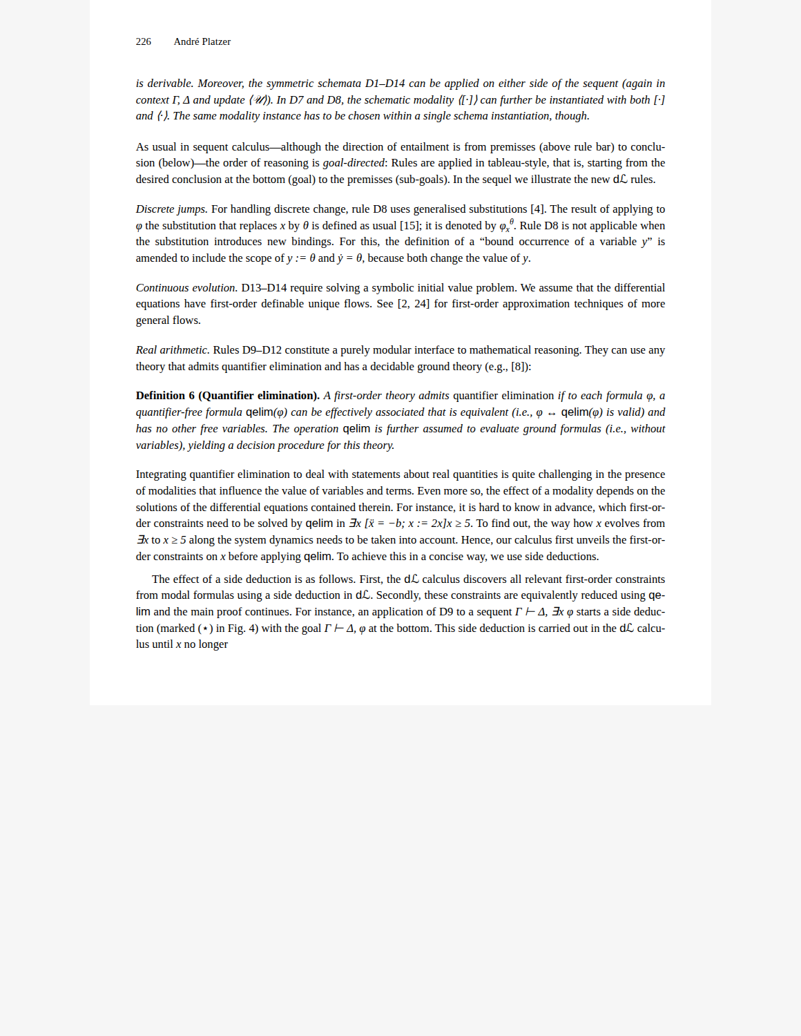226 André Platzer
is derivable. Moreover, the symmetric schemata D1–D14 can be applied on either side of the sequent (again in context Γ, Δ and update ⟨𝒰⟩). In D7 and D8, the schematic modality ⟨[·]⟩ can further be instantiated with both [·] and ⟨·⟩. The same modality instance has to be chosen within a single schema instantiation, though.
As usual in sequent calculus—although the direction of entailment is from premisses (above rule bar) to conclusion (below)—the order of reasoning is goal-directed: Rules are applied in tableau-style, that is, starting from the desired conclusion at the bottom (goal) to the premisses (sub-goals). In the sequel we illustrate the new dℒ rules.
Discrete jumps. For handling discrete change, rule D8 uses generalised substitutions [4]. The result of applying to φ the substitution that replaces x by θ is defined as usual [15]; it is denoted by φxθ. Rule D8 is not applicable when the substitution introduces new bindings. For this, the definition of a “bound occurrence of a variable y” is amended to include the scope of y := θ and ẏ = θ, because both change the value of y.
Continuous evolution. D13–D14 require solving a symbolic initial value problem. We assume that the differential equations have first-order definable unique flows. See [2, 24] for first-order approximation techniques of more general flows.
Real arithmetic. Rules D9–D12 constitute a purely modular interface to mathematical reasoning. They can use any theory that admits quantifier elimination and has a decidable ground theory (e.g., [8]):
Definition 6 (Quantifier elimination). A first-order theory admits quantifier elimination if to each formula φ, a quantifier-free formula qelim(φ) can be effectively associated that is equivalent (i.e., φ ↔ qelim(φ) is valid) and has no other free variables. The operation qelim is further assumed to evaluate ground formulas (i.e., without variables), yielding a decision procedure for this theory.
Integrating quantifier elimination to deal with statements about real quantities is quite challenging in the presence of modalities that influence the value of variables and terms. Even more so, the effect of a modality depends on the solutions of the differential equations contained therein. For instance, it is hard to know in advance, which first-order constraints need to be solved by qelim in ∃x [ẍ = −b; x := 2x]x ≥ 5. To find out, the way how x evolves from ∃x to x ≥ 5 along the system dynamics needs to be taken into account. Hence, our calculus first unveils the first-order constraints on x before applying qelim. To achieve this in a concise way, we use side deductions.
The effect of a side deduction is as follows. First, the dℒ calculus discovers all relevant first-order constraints from modal formulas using a side deduction in dℒ. Secondly, these constraints are equivalently reduced using qelim and the main proof continues. For instance, an application of D9 to a sequent Γ ⊢ Δ, ∃x φ starts a side deduction (marked (⋆) in Fig. 4) with the goal Γ ⊢ Δ, φ at the bottom. This side deduction is carried out in the dℒ calculus until x no longer